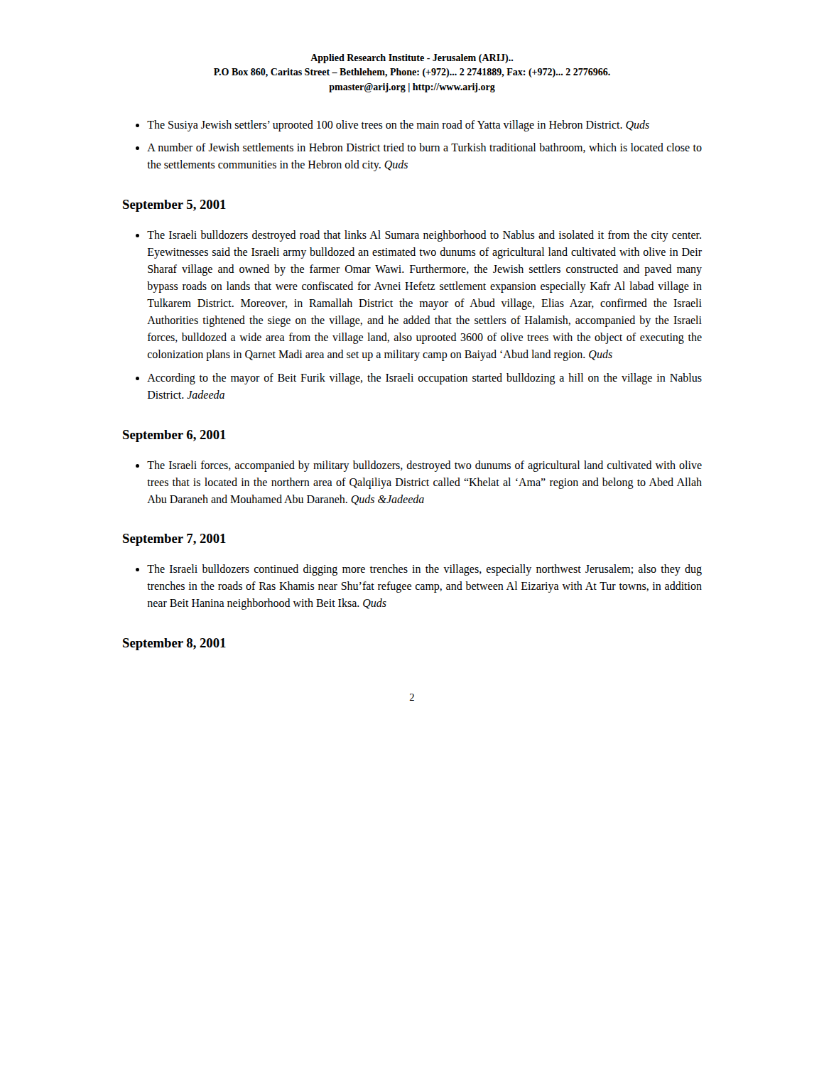Applied Research Institute - Jerusalem (ARIJ)..
P.O Box 860, Caritas Street – Bethlehem, Phone: (+972)... 2 2741889, Fax: (+972)... 2 2776966.
pmaster@arij.org | http://www.arij.org
The Susiya Jewish settlers’ uprooted 100 olive trees on the main road of Yatta village in Hebron District. Quds
A number of Jewish settlements in Hebron District tried to burn a Turkish traditional bathroom, which is located close to the settlements communities in the Hebron old city. Quds
September 5, 2001
The Israeli bulldozers destroyed road that links Al Sumara neighborhood to Nablus and isolated it from the city center. Eyewitnesses said the Israeli army bulldozed an estimated two dunums of agricultural land cultivated with olive in Deir Sharaf village and owned by the farmer Omar Wawi. Furthermore, the Jewish settlers constructed and paved many bypass roads on lands that were confiscated for Avnei Hefetz settlement expansion especially Kafr Al labad village in Tulkarem District. Moreover, in Ramallah District the mayor of Abud village, Elias Azar, confirmed the Israeli Authorities tightened the siege on the village, and he added that the settlers of Halamish, accompanied by the Israeli forces, bulldozed a wide area from the village land, also uprooted 3600 of olive trees with the object of executing the colonization plans in Qarnet Madi area and set up a military camp on Baiyad ‘Abud land region. Quds
According to the mayor of Beit Furik village, the Israeli occupation started bulldozing a hill on the village in Nablus District. Jadeeda
September 6, 2001
The Israeli forces, accompanied by military bulldozers, destroyed two dunums of agricultural land cultivated with olive trees that is located in the northern area of Qalqiliya District called “Khelat al ‘Ama” region and belong to Abed Allah Abu Daraneh and Mouhamed Abu Daraneh. Quds &Jadeeda
September 7, 2001
The Israeli bulldozers continued digging more trenches in the villages, especially northwest Jerusalem; also they dug trenches in the roads of Ras Khamis near Shu’fat refugee camp, and between Al Eizariya with At Tur towns, in addition near Beit Hanina neighborhood with Beit Iksa. Quds
September 8, 2001
2